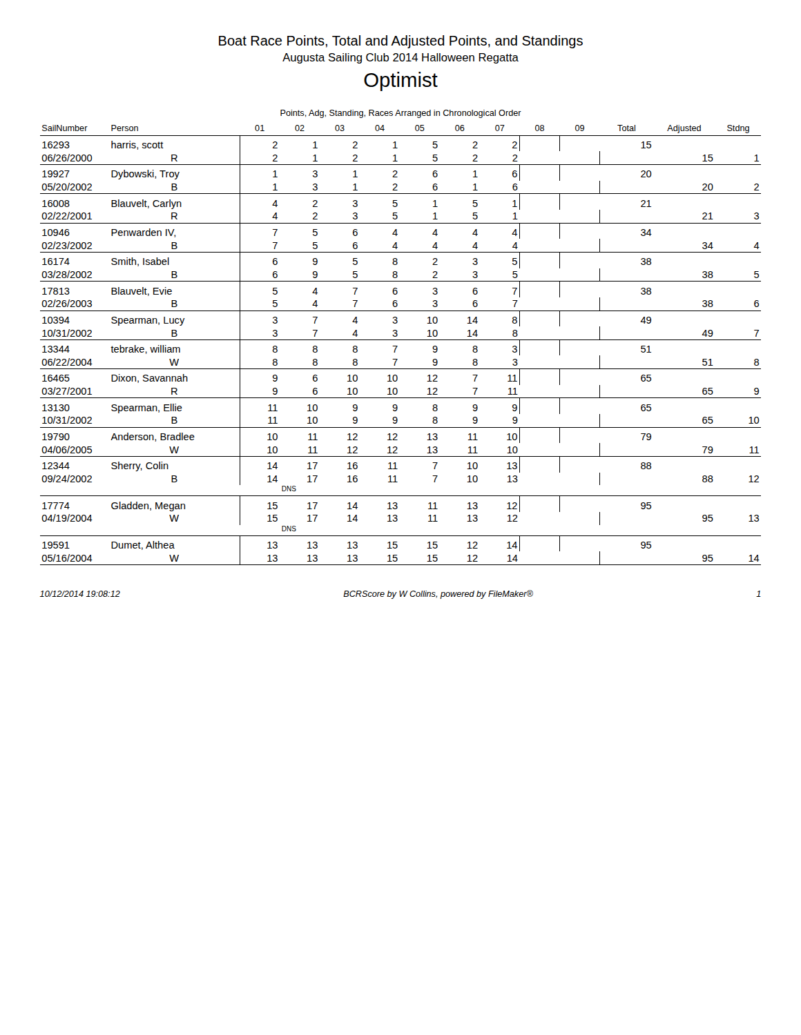Boat Race Points, Total and Adjusted Points, and Standings
Augusta Sailing Club 2014 Halloween Regatta
Optimist
Points, Adg, Standing, Races Arranged in Chronological Order
| SailNumber | Person | 01 | 02 | 03 | 04 | 05 | 06 | 07 | 08 | 09 | Total | Adjusted | Stdng |
| --- | --- | --- | --- | --- | --- | --- | --- | --- | --- | --- | --- | --- | --- |
| 16293 | harris, scott | 2 | 1 | 2 | 1 | 5 | 2 | 2 | | | 15 | | |
| 06/26/2000 | R | 2 | 1 | 2 | 1 | 5 | 2 | 2 | | | | 15 | 1 |
| 19927 | Dybowski, Troy | 1 | 3 | 1 | 2 | 6 | 1 | 6 | | | 20 | | |
| 05/20/2002 | B | 1 | 3 | 1 | 2 | 6 | 1 | 6 | | | | 20 | 2 |
| 16008 | Blauvelt, Carlyn | 4 | 2 | 3 | 5 | 1 | 5 | 1 | | | 21 | | |
| 02/22/2001 | R | 4 | 2 | 3 | 5 | 1 | 5 | 1 | | | | 21 | 3 |
| 10946 | Penwarden IV, | 7 | 5 | 6 | 4 | 4 | 4 | 4 | | | 34 | | |
| 02/23/2002 | B | 7 | 5 | 6 | 4 | 4 | 4 | 4 | | | | 34 | 4 |
| 16174 | Smith, Isabel | 6 | 9 | 5 | 8 | 2 | 3 | 5 | | | 38 | | |
| 03/28/2002 | B | 6 | 9 | 5 | 8 | 2 | 3 | 5 | | | | 38 | 5 |
| 17813 | Blauvelt, Evie | 5 | 4 | 7 | 6 | 3 | 6 | 7 | | | 38 | | |
| 02/26/2003 | B | 5 | 4 | 7 | 6 | 3 | 6 | 7 | | | | 38 | 6 |
| 10394 | Spearman, Lucy | 3 | 7 | 4 | 3 | 10 | 14 | 8 | | | 49 | | |
| 10/31/2002 | B | 3 | 7 | 4 | 3 | 10 | 14 | 8 | | | | 49 | 7 |
| 13344 | tebrake, william | 8 | 8 | 8 | 7 | 9 | 8 | 3 | | | 51 | | |
| 06/22/2004 | W | 8 | 8 | 8 | 7 | 9 | 8 | 3 | | | | 51 | 8 |
| 16465 | Dixon, Savannah | 9 | 6 | 10 | 10 | 12 | 7 | 11 | | | 65 | | |
| 03/27/2001 | R | 9 | 6 | 10 | 10 | 12 | 7 | 11 | | | | 65 | 9 |
| 13130 | Spearman, Ellie | 11 | 10 | 9 | 9 | 8 | 9 | 9 | | | 65 | | |
| 10/31/2002 | B | 11 | 10 | 9 | 9 | 8 | 9 | 9 | | | | 65 | 10 |
| 19790 | Anderson, Bradlee | 10 | 11 | 12 | 12 | 13 | 11 | 10 | | | 79 | | |
| 04/06/2005 | W | 10 | 11 | 12 | 12 | 13 | 11 | 10 | | | | 79 | 11 |
| 12344 | Sherry, Colin | 14 | 17 | 16 | 11 | 7 | 10 | 13 | | | 88 | | |
| 09/24/2002 | B | 14 | 17 | 16 | 11 | 7 | 10 | 13 | | | | 88 | 12 |
| | | | DNS | | | | | | | | | | |
| 17774 | Gladden, Megan | 15 | 17 | 14 | 13 | 11 | 13 | 12 | | | 95 | | |
| 04/19/2004 | W | 15 | 17 | 14 | 13 | 11 | 13 | 12 | | | | 95 | 13 |
| | | | DNS | | | | | | | | | | |
| 19591 | Dumet, Althea | 13 | 13 | 13 | 15 | 15 | 12 | 14 | | | 95 | | |
| 05/16/2004 | W | 13 | 13 | 13 | 15 | 15 | 12 | 14 | | | | 95 | 14 |
10/12/2014 19:08:12 BCRScore by W Collins, powered by FileMaker® 1